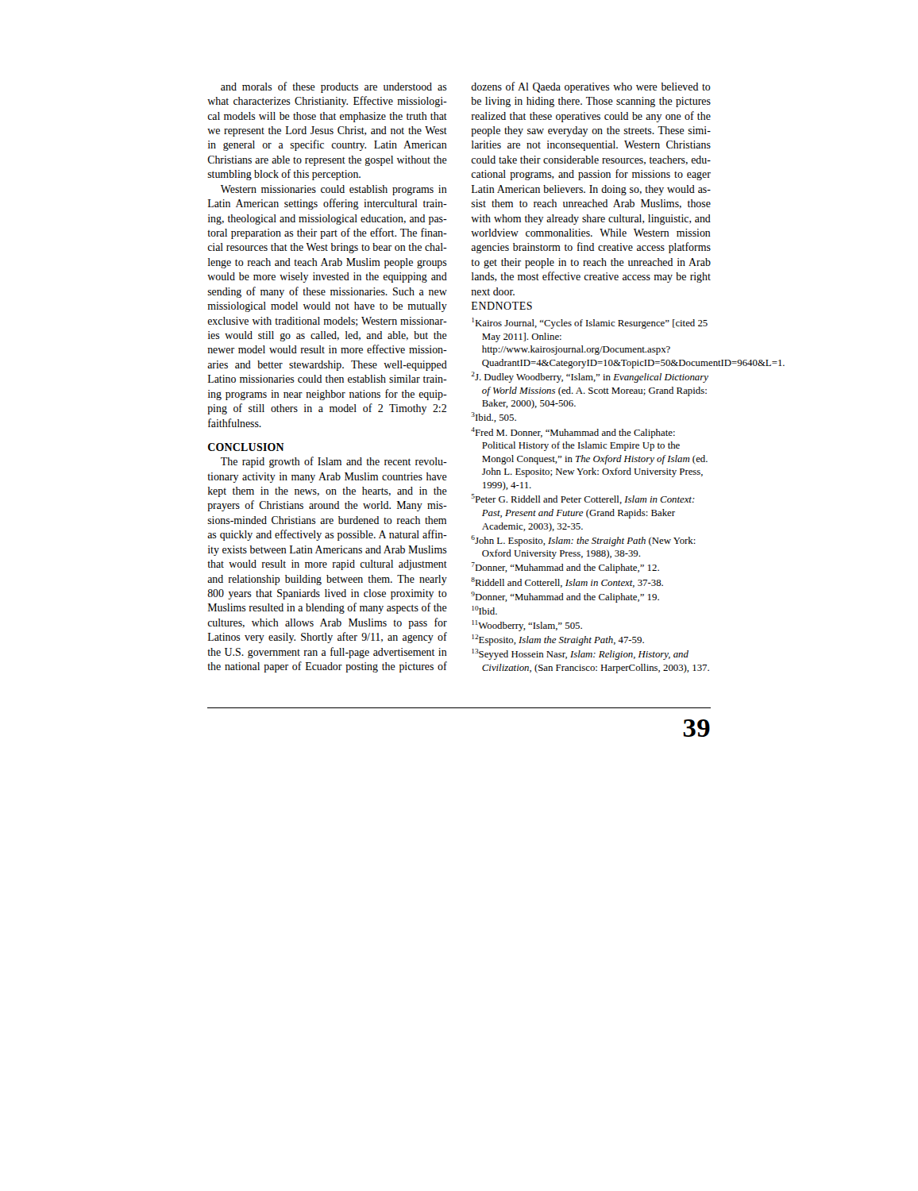and morals of these products are understood as what characterizes Christianity. Effective missiological models will be those that emphasize the truth that we represent the Lord Jesus Christ, and not the West in general or a specific country. Latin American Christians are able to represent the gospel without the stumbling block of this perception.
Western missionaries could establish programs in Latin American settings offering intercultural training, theological and missiological education, and pastoral preparation as their part of the effort. The financial resources that the West brings to bear on the challenge to reach and teach Arab Muslim people groups would be more wisely invested in the equipping and sending of many of these missionaries. Such a new missiological model would not have to be mutually exclusive with traditional models; Western missionaries would still go as called, led, and able, but the newer model would result in more effective missionaries and better stewardship. These well-equipped Latino missionaries could then establish similar training programs in near neighbor nations for the equipping of still others in a model of 2 Timothy 2:2 faithfulness.
CONCLUSION
The rapid growth of Islam and the recent revolutionary activity in many Arab Muslim countries have kept them in the news, on the hearts, and in the prayers of Christians around the world. Many missions-minded Christians are burdened to reach them as quickly and effectively as possible. A natural affinity exists between Latin Americans and Arab Muslims that would result in more rapid cultural adjustment and relationship building between them. The nearly 800 years that Spaniards lived in close proximity to Muslims resulted in a blending of many aspects of the cultures, which allows Arab Muslims to pass for Latinos very easily. Shortly after 9/11, an agency of the U.S. government ran a full-page advertisement in the national paper of Ecuador posting the pictures of dozens of Al Qaeda operatives who were believed to be living in hiding there. Those scanning the pictures realized that these operatives could be any one of the people they saw everyday on the streets. These similarities are not inconsequential. Western Christians could take their considerable resources, teachers, educational programs, and passion for missions to eager Latin American believers. In doing so, they would assist them to reach unreached Arab Muslims, those with whom they already share cultural, linguistic, and worldview commonalities. While Western mission agencies brainstorm to find creative access platforms to get their people in to reach the unreached in Arab lands, the most effective creative access may be right next door.
ENDNOTES
1 Kairos Journal, “Cycles of Islamic Resurgence” [cited 25 May 2011]. Online: http://www.kairosjournal.org/Document.aspx?QuadrantID=4&CategoryID=10&TopicID=50&DocumentID=9640&L=1.
2 J. Dudley Woodberry, “Islam,” in Evangelical Dictionary of World Missions (ed. A. Scott Moreau; Grand Rapids: Baker, 2000), 504-506.
3 Ibid., 505.
4 Fred M. Donner, “Muhammad and the Caliphate: Political History of the Islamic Empire Up to the Mongol Conquest,” in The Oxford History of Islam (ed. John L. Esposito; New York: Oxford University Press, 1999), 4-11.
5 Peter G. Riddell and Peter Cotterell, Islam in Context: Past, Present and Future (Grand Rapids: Baker Academic, 2003), 32-35.
6 John L. Esposito, Islam: the Straight Path (New York: Oxford University Press, 1988), 38-39.
7 Donner, “Muhammad and the Caliphate,” 12.
8 Riddell and Cotterell, Islam in Context, 37-38.
9 Donner, “Muhammad and the Caliphate,” 19.
10 Ibid.
11 Woodberry, “Islam,” 505.
12 Esposito, Islam the Straight Path, 47-59.
13 Seyyed Hossein Nasr, Islam: Religion, History, and Civilization, (San Francisco: HarperCollins, 2003), 137.
39